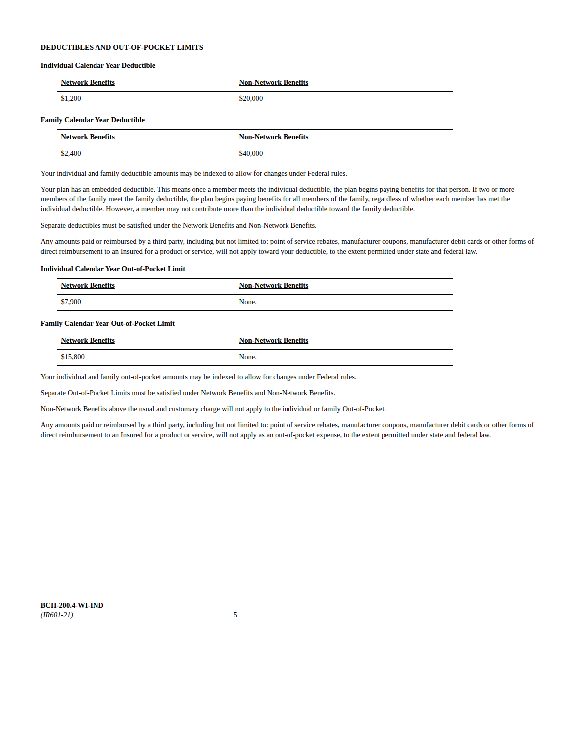DEDUCTIBLES AND OUT-OF-POCKET LIMITS
Individual Calendar Year Deductible
| Network Benefits | Non-Network Benefits |
| --- | --- |
| $1,200 | $20,000 |
Family Calendar Year Deductible
| Network Benefits | Non-Network Benefits |
| --- | --- |
| $2,400 | $40,000 |
Your individual and family deductible amounts may be indexed to allow for changes under Federal rules.
Your plan has an embedded deductible. This means once a member meets the individual deductible, the plan begins paying benefits for that person. If two or more members of the family meet the family deductible, the plan begins paying benefits for all members of the family, regardless of whether each member has met the individual deductible. However, a member may not contribute more than the individual deductible toward the family deductible.
Separate deductibles must be satisfied under the Network Benefits and Non-Network Benefits.
Any amounts paid or reimbursed by a third party, including but not limited to: point of service rebates, manufacturer coupons, manufacturer debit cards or other forms of direct reimbursement to an Insured for a product or service, will not apply toward your deductible, to the extent permitted under state and federal law.
Individual Calendar Year Out-of-Pocket Limit
| Network Benefits | Non-Network Benefits |
| --- | --- |
| $7,900 | None. |
Family Calendar Year Out-of-Pocket Limit
| Network Benefits | Non-Network Benefits |
| --- | --- |
| $15,800 | None. |
Your individual and family out-of-pocket amounts may be indexed to allow for changes under Federal rules.
Separate Out-of-Pocket Limits must be satisfied under Network Benefits and Non-Network Benefits.
Non-Network Benefits above the usual and customary charge will not apply to the individual or family Out-of-Pocket.
Any amounts paid or reimbursed by a third party, including but not limited to: point of service rebates, manufacturer coupons, manufacturer debit cards or other forms of direct reimbursement to an Insured for a product or service, will not apply as an out-of-pocket expense, to the extent permitted under state and federal law.
BCH-200.4-WI-IND
(IR601-21)5